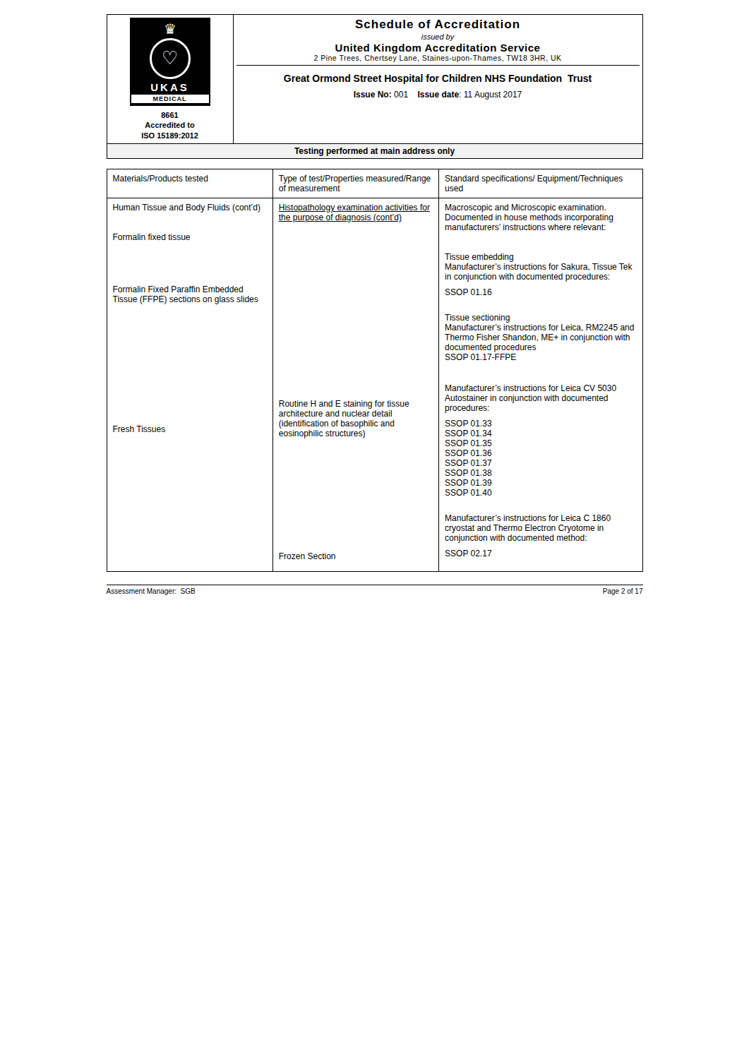| ♛ UKAS MEDICAL 8661 Accredited to ISO 15189:2012 | Schedule of Accreditation issued by United Kingdom Accreditation Service 2 Pine Trees, Chertsey Lane, Staines-upon-Thames, TW18 3HR, UK Great Ormond Street Hospital for Children NHS Foundation Trust Issue No: 001 Issue date : 11 August 2017 |
Testing performed at main address only
| Materials/Products tested | Type of test/Properties measured/Range of measurement | Standard specifications/ Equipment/Techniques used |
| --- | --- | --- |
| Human Tissue and Body Fluids (cont’d) Formalin fixed tissue Formalin Fixed Paraffin Embedded Tissue (FFPE) sections on glass slides Fresh Tissues | Histopathology examination activities for the purpose of diagnosis (cont’d) Routine H and E staining for tissue architecture and nuclear detail (identification of basophilic and eosinophilic structures) Frozen Section | Macroscopic and Microscopic examination. Documented in house methods incorporating manufacturers’ instructions where relevant: Tissue embedding Manufacturer’s instructions for Sakura, Tissue Tek in conjunction with documented procedures: SSOP 01.16 Tissue sectioning Manufacturer’s instructions for Leica, RM2245 and Thermo Fisher Shandon, ME+ in conjunction with documented procedures SSOP 01.17-FFPE Manufacturer’s instructions for Leica CV 5030 Autostainer in conjunction with documented procedures: SSOP 01.33 SSOP 01.34 SSOP 01.35 SSOP 01.36 SSOP 01.37 SSOP 01.38 SSOP 01.39 SSOP 01.40 Manufacturer’s instructions for Leica C 1860 cryostat and Thermo Electron Cryotome in conjunction with documented method: SSOP 02.17 |
Assessment Manager: SGB
Page 2 of 17